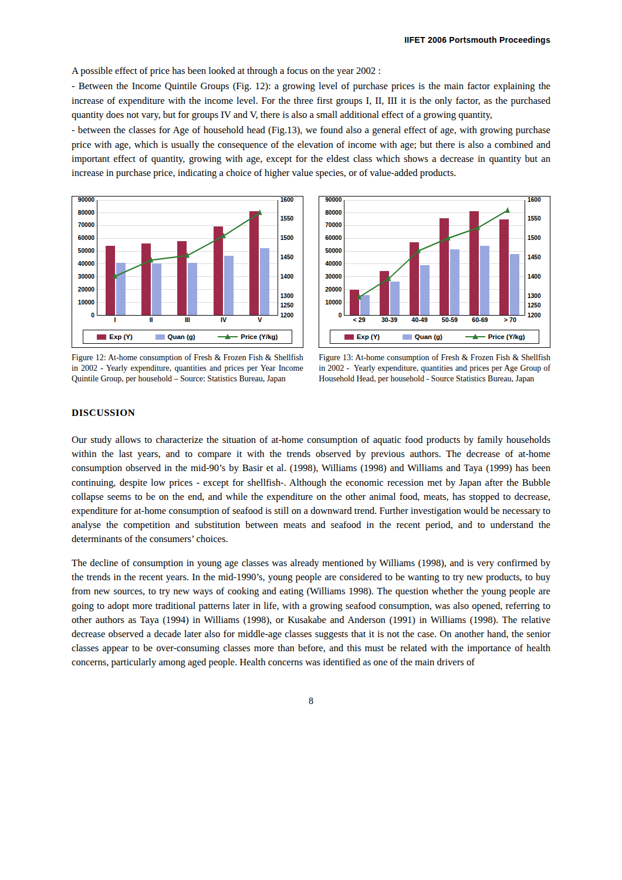IIFET 2006 Portsmouth Proceedings
A possible effect of price has been looked at through a focus on the year 2002 :
- Between the Income Quintile Groups (Fig. 12): a growing level of purchase prices is the main factor explaining the increase of expenditure with the income level. For the three first groups I, II, III it is the only factor, as the purchased quantity does not vary, but for groups IV and V, there is also a small additional effect of a growing quantity,
- between the classes for Age of household head (Fig.13), we found also a general effect of age, with growing purchase price with age, which is usually the consequence of the elevation of income with age; but there is also a combined and important effect of quantity, growing with age, except for the eldest class which shows a decrease in quantity but an increase in purchase price, indicating a choice of higher value species, or of value-added products.
90000 80000 70000 60000 50000 40000 30000 20000 10000 0
1600 1550 1500 1450 1400 1300 1250 1200
III III IV V
Exp (Y) Quan (g) Price (Y/kg)
Figure 12: At-home consumption of Fresh & Frozen Fish & Shellfish in 2002 - Yearly expenditure, quantities and prices per Year Income Quintile Group, per household – Source: Statistics Bureau, Japan
90000 80000 70000 60000 50000 40000 30000 20000 10000 0
1600 1550 1500 1450 1400 1300 1250 1200
< 2930-3940-4950-5960-69> 70
Exp (Y) Quan (g) Price (Y/kg)
Figure 13: At-home consumption of Fresh & Frozen Fish & Shellfish in 2002 - Yearly expenditure, quantities and prices per Age Group of Household Head, per household - Source Statistics Bureau, Japan
DISCUSSION
Our study allows to characterize the situation of at-home consumption of aquatic food products by family households within the last years, and to compare it with the trends observed by previous authors. The decrease of at-home consumption observed in the mid-90’s by Basir et al. (1998), Williams (1998) and Williams and Taya (1999) has been continuing, despite low prices - except for shellfish-. Although the economic recession met by Japan after the Bubble collapse seems to be on the end, and while the expenditure on the other animal food, meats, has stopped to decrease, expenditure for at-home consumption of seafood is still on a downward trend. Further investigation would be necessary to analyse the competition and substitution between meats and seafood in the recent period, and to understand the determinants of the consumers’ choices.
The decline of consumption in young age classes was already mentioned by Williams (1998), and is very confirmed by the trends in the recent years. In the mid-1990’s, young people are considered to be wanting to try new products, to buy from new sources, to try new ways of cooking and eating (Williams 1998). The question whether the young people are going to adopt more traditional patterns later in life, with a growing seafood consumption, was also opened, referring to other authors as Taya (1994) in Williams (1998), or Kusakabe and Anderson (1991) in Williams (1998). The relative decrease observed a decade later also for middle-age classes suggests that it is not the case. On another hand, the senior classes appear to be over-consuming classes more than before, and this must be related with the importance of health concerns, particularly among aged people. Health concerns was identified as one of the main drivers of
8